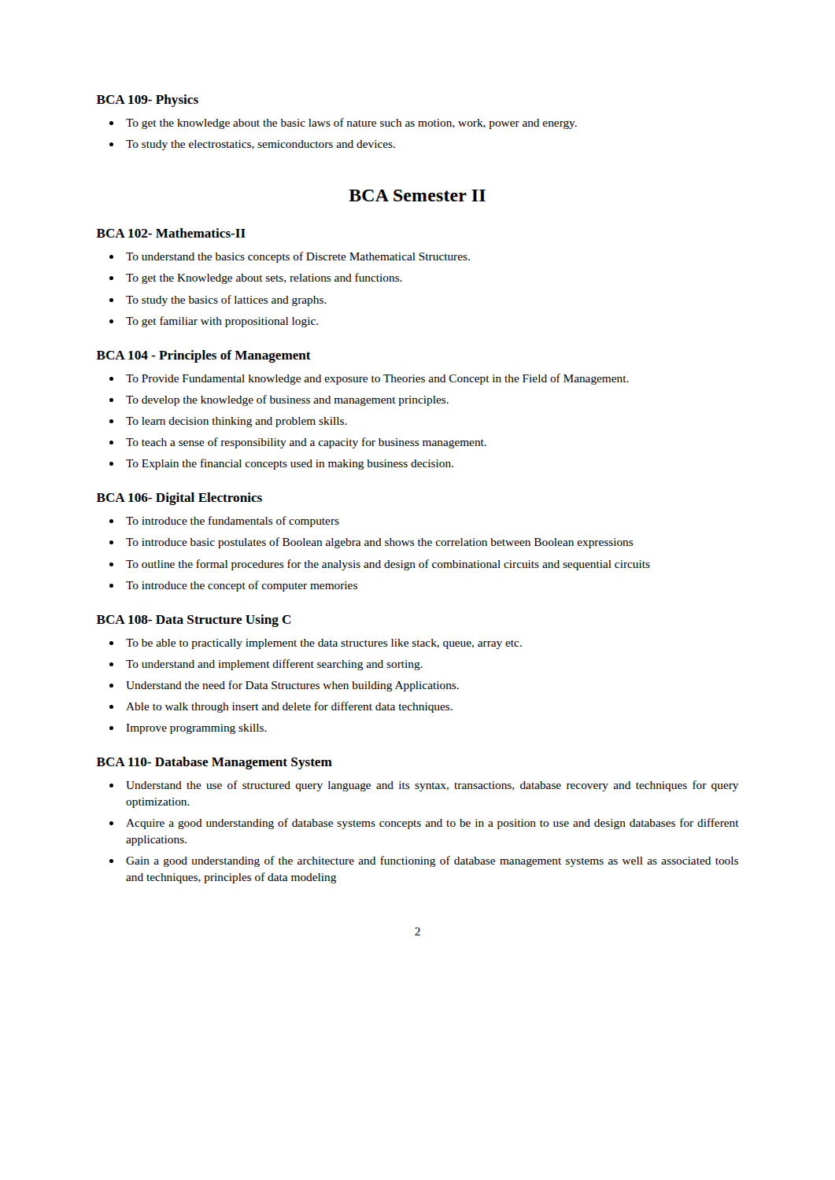BCA 109- Physics
To get the knowledge about the basic laws of nature such as motion, work, power and energy.
To study the electrostatics, semiconductors and devices.
BCA Semester II
BCA 102- Mathematics-II
To understand the basics concepts of Discrete Mathematical Structures.
To get the Knowledge about sets, relations and functions.
To study the basics of lattices and graphs.
To get familiar with propositional logic.
BCA 104 - Principles of Management
To Provide Fundamental knowledge and exposure to Theories and Concept in the Field of Management.
To develop the knowledge of business and management principles.
To learn decision thinking and problem skills.
To teach a sense of responsibility and a capacity for business management.
To Explain the financial concepts used in making business decision.
BCA 106- Digital Electronics
To introduce the fundamentals of computers
To introduce basic postulates of Boolean algebra and shows the correlation between Boolean expressions
To outline the formal procedures for the analysis and design of combinational circuits and sequential circuits
To introduce the concept of computer memories
BCA 108- Data Structure Using C
To be able to practically implement the data structures like stack, queue, array etc.
To understand and implement different searching and sorting.
Understand the need for Data Structures when building Applications.
Able to walk through insert and delete for different data techniques.
Improve programming skills.
BCA 110- Database Management System
Understand the use of structured query language and its syntax, transactions, database recovery and techniques for query optimization.
Acquire a good understanding of database systems concepts and to be in a position to use and design databases for different applications.
Gain a good understanding of the architecture and functioning of database management systems as well as associated tools and techniques, principles of data modeling
2